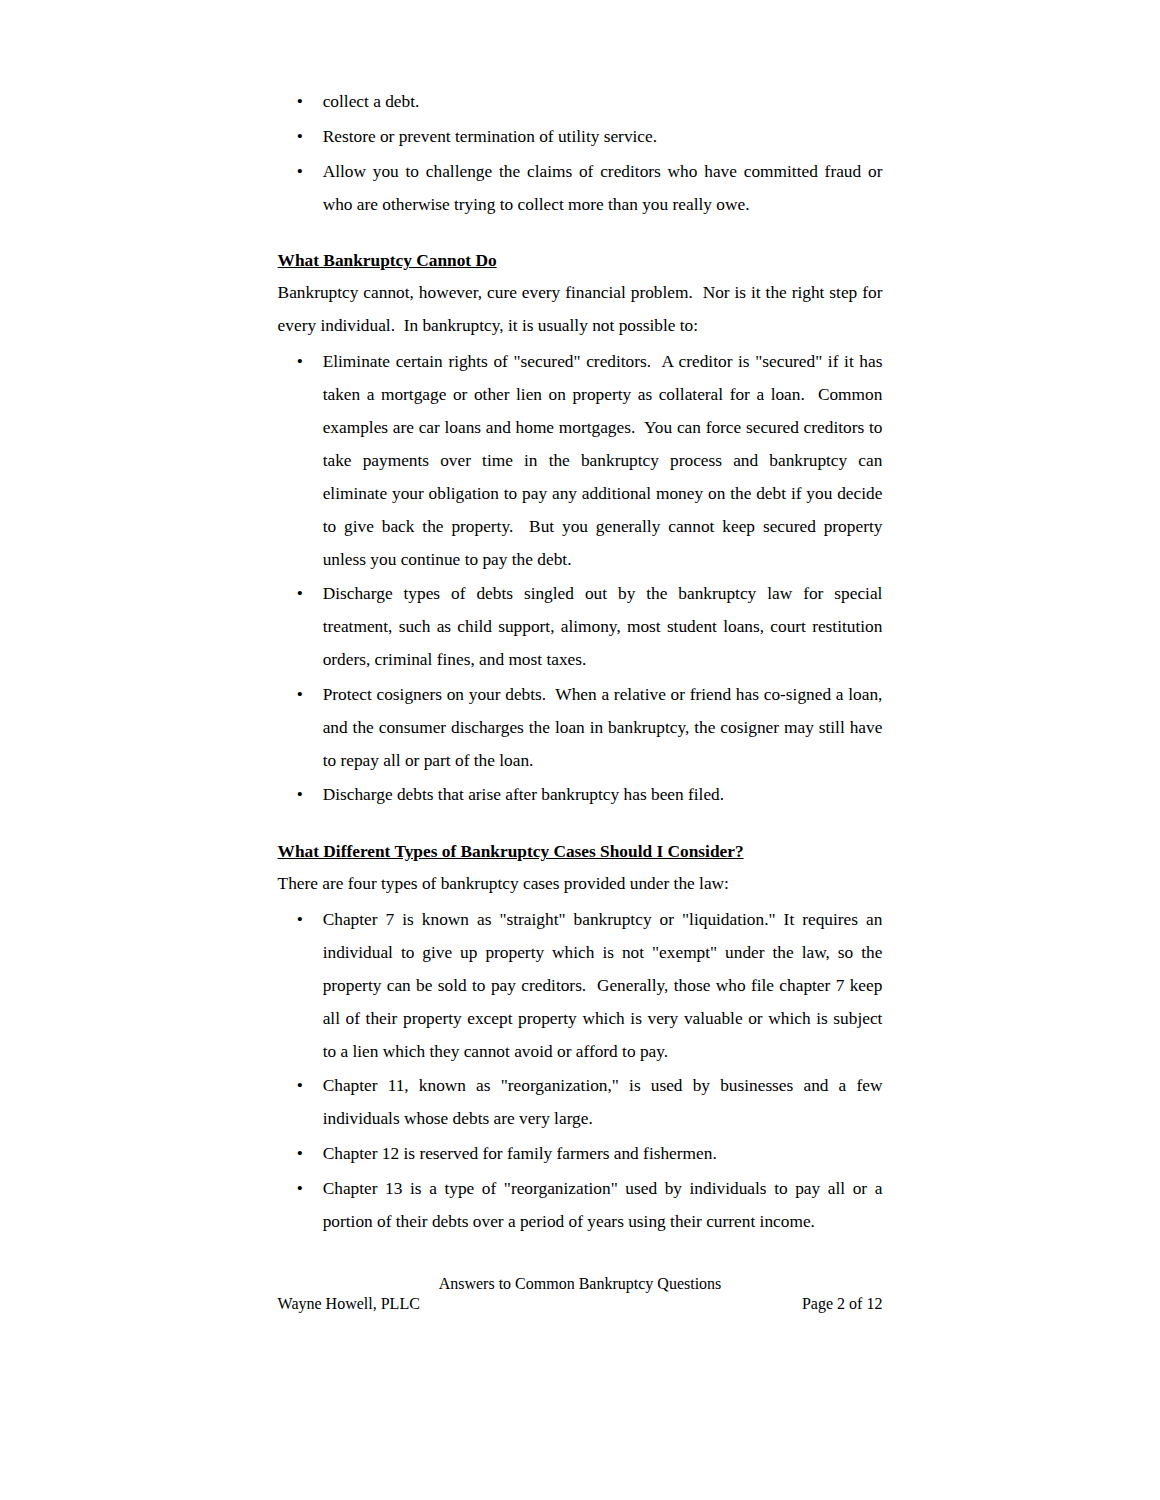collect a debt.
Restore or prevent termination of utility service.
Allow you to challenge the claims of creditors who have committed fraud or who are otherwise trying to collect more than you really owe.
What Bankruptcy Cannot Do
Bankruptcy cannot, however, cure every financial problem. Nor is it the right step for every individual. In bankruptcy, it is usually not possible to:
Eliminate certain rights of "secured" creditors. A creditor is "secured" if it has taken a mortgage or other lien on property as collateral for a loan. Common examples are car loans and home mortgages. You can force secured creditors to take payments over time in the bankruptcy process and bankruptcy can eliminate your obligation to pay any additional money on the debt if you decide to give back the property. But you generally cannot keep secured property unless you continue to pay the debt.
Discharge types of debts singled out by the bankruptcy law for special treatment, such as child support, alimony, most student loans, court restitution orders, criminal fines, and most taxes.
Protect cosigners on your debts. When a relative or friend has co-signed a loan, and the consumer discharges the loan in bankruptcy, the cosigner may still have to repay all or part of the loan.
Discharge debts that arise after bankruptcy has been filed.
What Different Types of Bankruptcy Cases Should I Consider?
There are four types of bankruptcy cases provided under the law:
Chapter 7 is known as "straight" bankruptcy or "liquidation." It requires an individual to give up property which is not "exempt" under the law, so the property can be sold to pay creditors. Generally, those who file chapter 7 keep all of their property except property which is very valuable or which is subject to a lien which they cannot avoid or afford to pay.
Chapter 11, known as "reorganization," is used by businesses and a few individuals whose debts are very large.
Chapter 12 is reserved for family farmers and fishermen.
Chapter 13 is a type of "reorganization" used by individuals to pay all or a portion of their debts over a period of years using their current income.
Answers to Common Bankruptcy Questions
Wayne Howell, PLLC Page 2 of 12